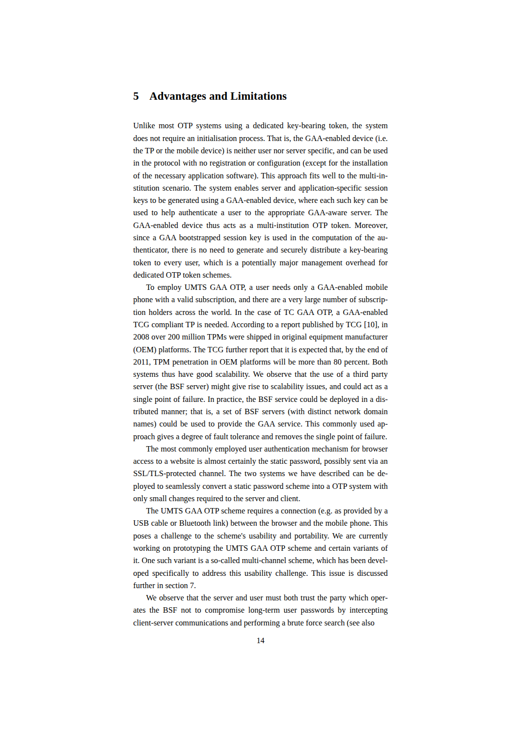5 Advantages and Limitations
Unlike most OTP systems using a dedicated key-bearing token, the system does not require an initialisation process. That is, the GAA-enabled device (i.e. the TP or the mobile device) is neither user nor server specific, and can be used in the protocol with no registration or configuration (except for the installation of the necessary application software). This approach fits well to the multi-institution scenario. The system enables server and application-specific session keys to be generated using a GAA-enabled device, where each such key can be used to help authenticate a user to the appropriate GAA-aware server. The GAA-enabled device thus acts as a multi-institution OTP token. Moreover, since a GAA bootstrapped session key is used in the computation of the authenticator, there is no need to generate and securely distribute a key-bearing token to every user, which is a potentially major management overhead for dedicated OTP token schemes.
To employ UMTS GAA OTP, a user needs only a GAA-enabled mobile phone with a valid subscription, and there are a very large number of subscription holders across the world. In the case of TC GAA OTP, a GAA-enabled TCG compliant TP is needed. According to a report published by TCG [10], in 2008 over 200 million TPMs were shipped in original equipment manufacturer (OEM) platforms. The TCG further report that it is expected that, by the end of 2011, TPM penetration in OEM platforms will be more than 80 percent. Both systems thus have good scalability. We observe that the use of a third party server (the BSF server) might give rise to scalability issues, and could act as a single point of failure. In practice, the BSF service could be deployed in a distributed manner; that is, a set of BSF servers (with distinct network domain names) could be used to provide the GAA service. This commonly used approach gives a degree of fault tolerance and removes the single point of failure.
The most commonly employed user authentication mechanism for browser access to a website is almost certainly the static password, possibly sent via an SSL/TLS-protected channel. The two systems we have described can be deployed to seamlessly convert a static password scheme into a OTP system with only small changes required to the server and client.
The UMTS GAA OTP scheme requires a connection (e.g. as provided by a USB cable or Bluetooth link) between the browser and the mobile phone. This poses a challenge to the scheme's usability and portability. We are currently working on prototyping the UMTS GAA OTP scheme and certain variants of it. One such variant is a so-called multi-channel scheme, which has been developed specifically to address this usability challenge. This issue is discussed further in section 7.
We observe that the server and user must both trust the party which operates the BSF not to compromise long-term user passwords by intercepting client-server communications and performing a brute force search (see also
14